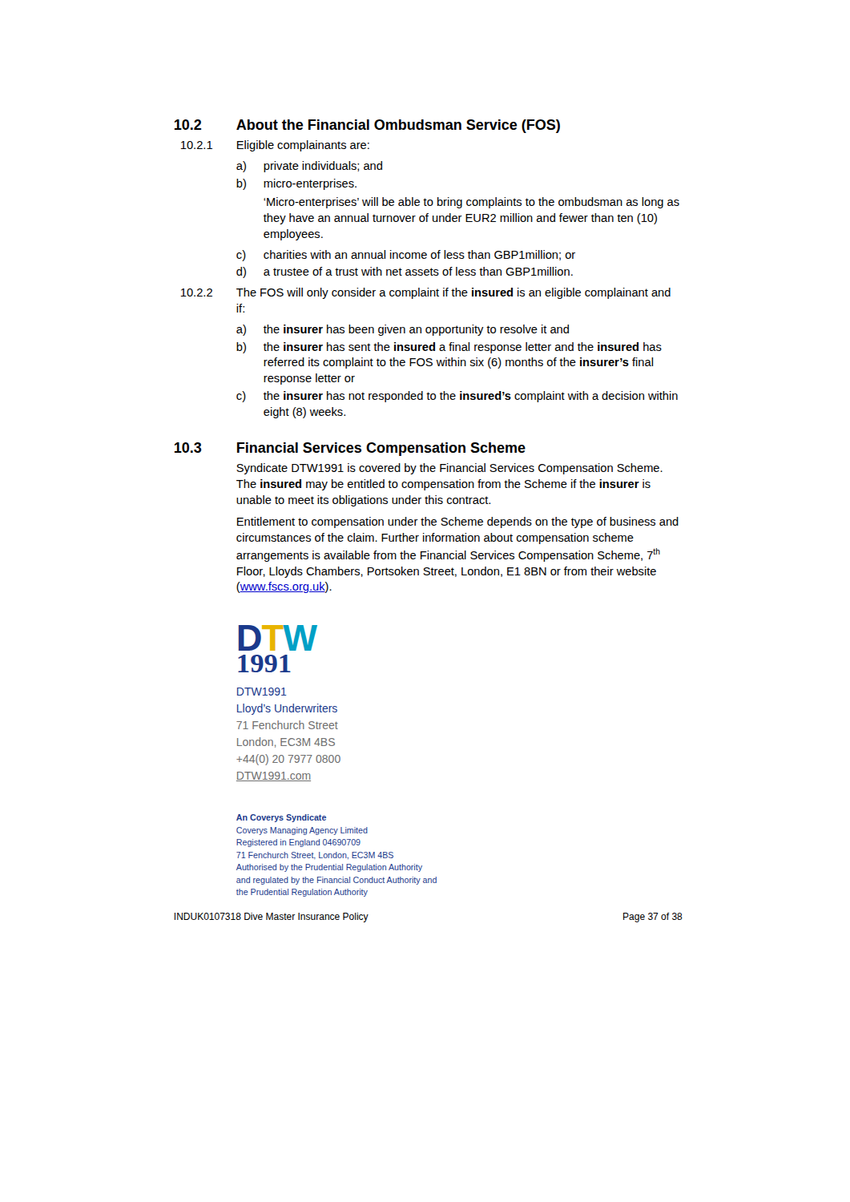10.2
About the Financial Ombudsman Service (FOS)
10.2.1
Eligible complainants are:
a) private individuals; and
b) micro-enterprises.
‘Micro-enterprises’ will be able to bring complaints to the ombudsman as long as they have an annual turnover of under EUR2 million and fewer than ten (10) employees.
c) charities with an annual income of less than GBP1million; or
d) a trustee of a trust with net assets of less than GBP1million.
10.2.2
The FOS will only consider a complaint if the insured is an eligible complainant and if:
a) the insurer has been given an opportunity to resolve it and
b) the insurer has sent the insured a final response letter and the insured has referred its complaint to the FOS within six (6) months of the insurer’s final response letter or
c) the insurer has not responded to the insured’s complaint with a decision within eight (8) weeks.
10.3
Financial Services Compensation Scheme
Syndicate DTW1991 is covered by the Financial Services Compensation Scheme. The insured may be entitled to compensation from the Scheme if the insurer is unable to meet its obligations under this contract.
Entitlement to compensation under the Scheme depends on the type of business and circumstances of the claim. Further information about compensation scheme arrangements is available from the Financial Services Compensation Scheme, 7th Floor, Lloyds Chambers, Portsoken Street, London, E1 8BN or from their website (www.fscs.org.uk).
DTW
1991
DTW1991
Lloyd’s Underwriters
71 Fenchurch Street
London, EC3M 4BS
+44(0) 20 7977 0800
DTW1991.com
An Coverys Syndicate
Coverys Managing Agency Limited
Registered in England 04690709
71 Fenchurch Street, London, EC3M 4BS
Authorised by the Prudential Regulation Authority
and regulated by the Financial Conduct Authority and
the Prudential Regulation Authority
INDUK0107318 Dive Master Insurance Policy
Page 37 of 38